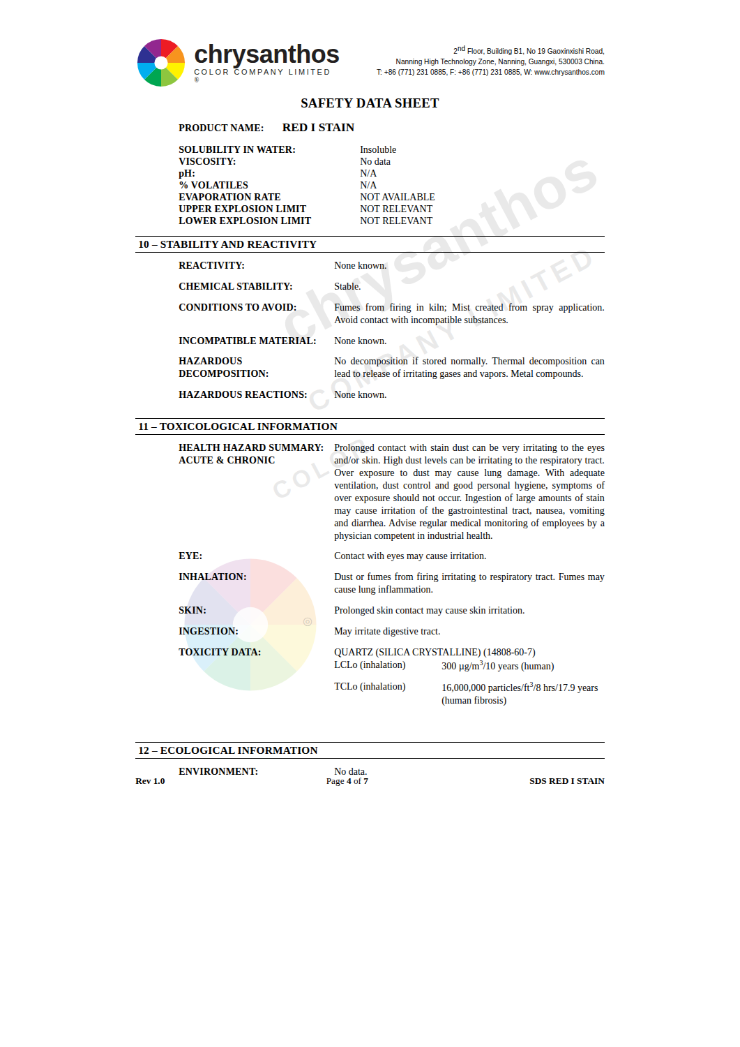chrysanthos
COMPANY LIMITED
COLOR
◎
chrysanthos
COLOR COMPANY LIMITED
®
2nd Floor, Building B1, No 19 Gaoxinxishi Road,
Nanning High Technology Zone, Nanning, Guangxi, 530003 China.
T: +86 (771) 231 0885, F: +86 (771) 231 0885, W: www.chrysanthos.com
SAFETY DATA SHEET
PRODUCT NAME: RED I STAIN
| SOLUBILITY IN WATER: | Insoluble |
| VISCOSITY: | No data |
| pH: | N/A |
| % VOLATILES | N/A |
| EVAPORATION RATE | NOT AVAILABLE |
| UPPER EXPLOSION LIMIT | NOT RELEVANT |
| LOWER EXPLOSION LIMIT | NOT RELEVANT |
10 – STABILITY AND REACTIVITY
| REACTIVITY: | None known. |
| CHEMICAL STABILITY: | Stable. |
| CONDITIONS TO AVOID: | Fumes from firing in kiln; Mist created from spray application. Avoid contact with incompatible substances. |
| INCOMPATIBLE MATERIAL: | None known. |
| HAZARDOUS DECOMPOSITION: | No decomposition if stored normally. Thermal decomposition can lead to release of irritating gases and vapors. Metal compounds. |
| HAZARDOUS REACTIONS: | None known. |
11 – TOXICOLOGICAL INFORMATION
| HEALTH HAZARD SUMMARY: ACUTE & CHRONIC | Prolonged contact with stain dust can be very irritating to the eyes and/or skin. High dust levels can be irritating to the respiratory tract. Over exposure to dust may cause lung damage. With adequate ventilation, dust control and good personal hygiene, symptoms of over exposure should not occur. Ingestion of large amounts of stain may cause irritation of the gastrointestinal tract, nausea, vomiting and diarrhea. Advise regular medical monitoring of employees by a physician competent in industrial health. |
| EYE: | Contact with eyes may cause irritation. |
| INHALATION: | Dust or fumes from firing irritating to respiratory tract. Fumes may cause lung inflammation. |
| SKIN: | Prolonged skin contact may cause skin irritation. |
| INGESTION: | May irritate digestive tract. |
| TOXICITY DATA: | QUARTZ (SILICA CRYSTALLINE) (14808-60-7) / LCLo (inhalation) / 300 µg/m 3 /10 years (human) / / TCLo (inhalation) / 16,000,000 particles/ft 3 /8 hrs/17.9 years (human fibrosis) / |
12 – ECOLOGICAL INFORMATION
| ENVIRONMENT: | No data. |
Rev 1.0
Page 4 of 7
SDS RED I STAIN